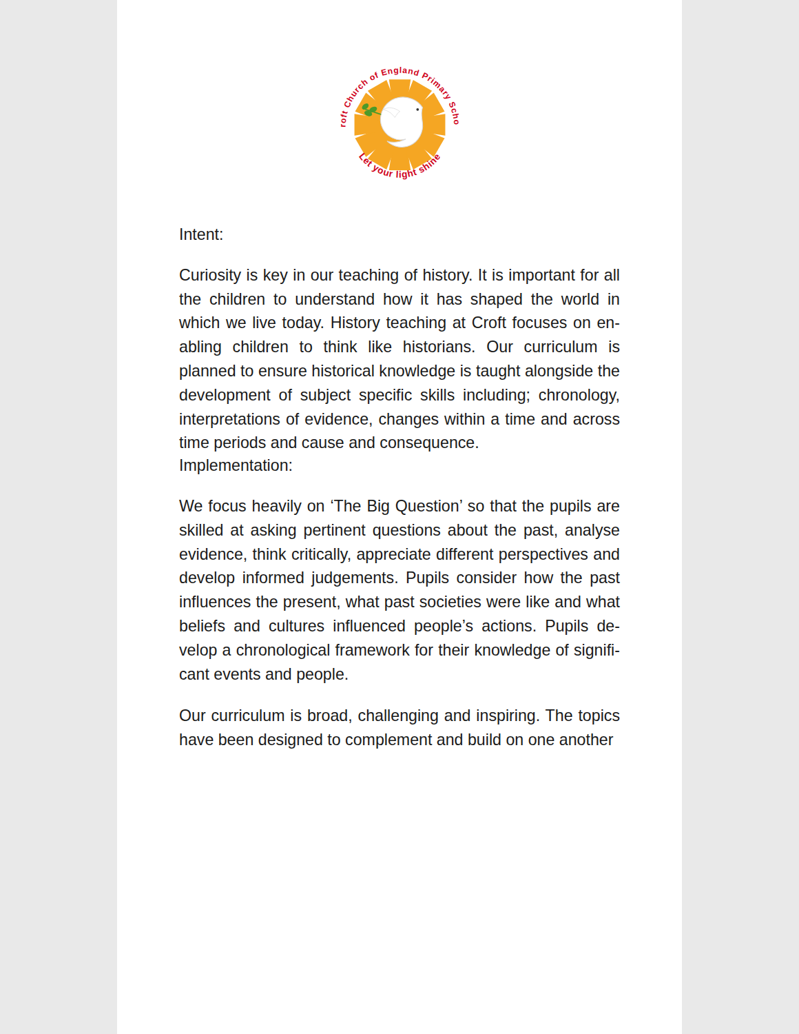Croft Church of England Primary School logo A white dove carrying an olive branch in front of an orange cross and radiating sunburst, encircled by the words "Croft Church of England Primary School" and "Let your light shine". Croft Church of England Primary School Let your light shine
Intent:
Curiosity is key in our teaching of history. It is important for all the children to understand how it has shaped the world in which we live today. History teaching at Croft focuses on enabling children to think like historians. Our curriculum is planned to ensure historical knowledge is taught alongside the development of subject specific skills including; chronology, interpretations of evidence, changes within a time and across time periods and cause and consequence.
Implementation:
We focus heavily on ‘The Big Question’ so that the pupils are skilled at asking pertinent questions about the past, analyse evidence, think critically, appreciate different perspectives and develop informed judgements. Pupils consider how the past influences the present, what past societies were like and what beliefs and cultures influenced people’s actions. Pupils develop a chronological framework for their knowledge of significant events and people.
Our curriculum is broad, challenging and inspiring. The topics have been designed to complement and build on one another